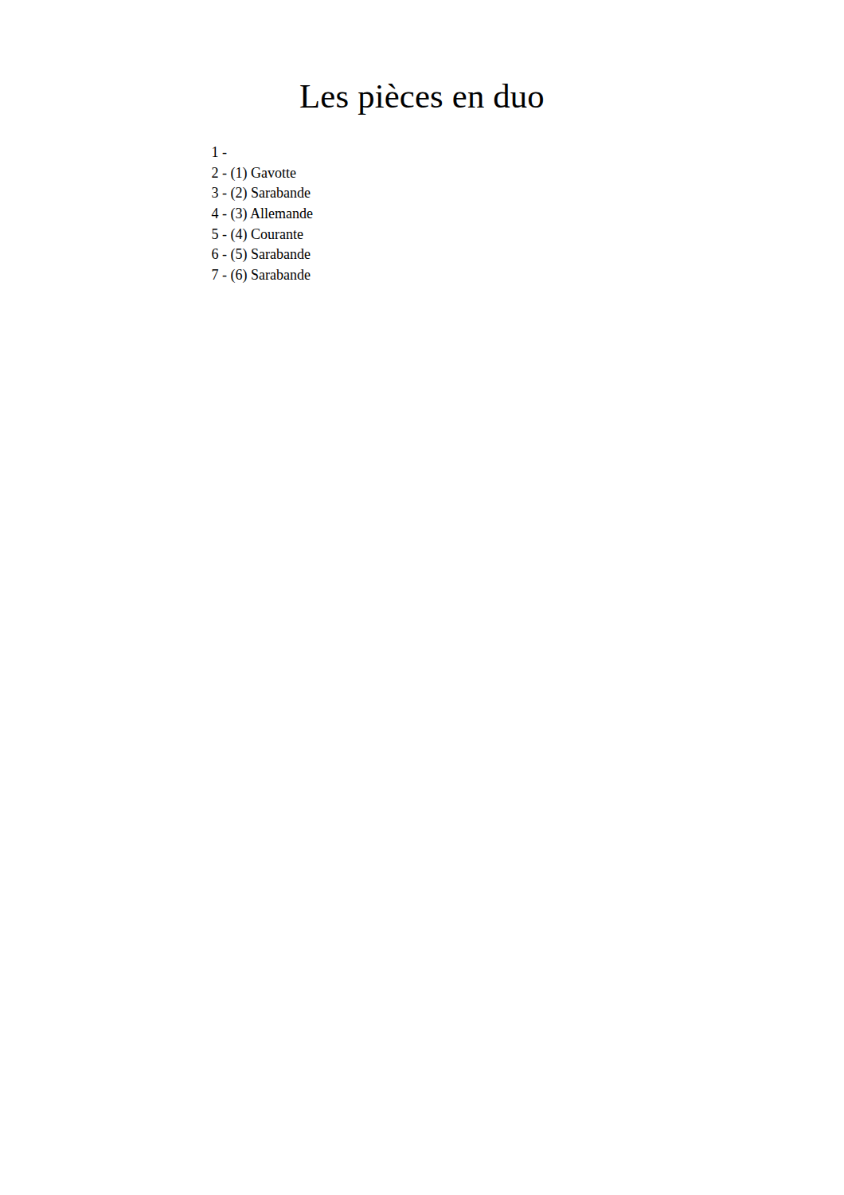Les pièces en duo
1 -
2 - (1) Gavotte
3 - (2) Sarabande
4 - (3) Allemande
5 - (4) Courante
6 - (5) Sarabande
7 - (6) Sarabande